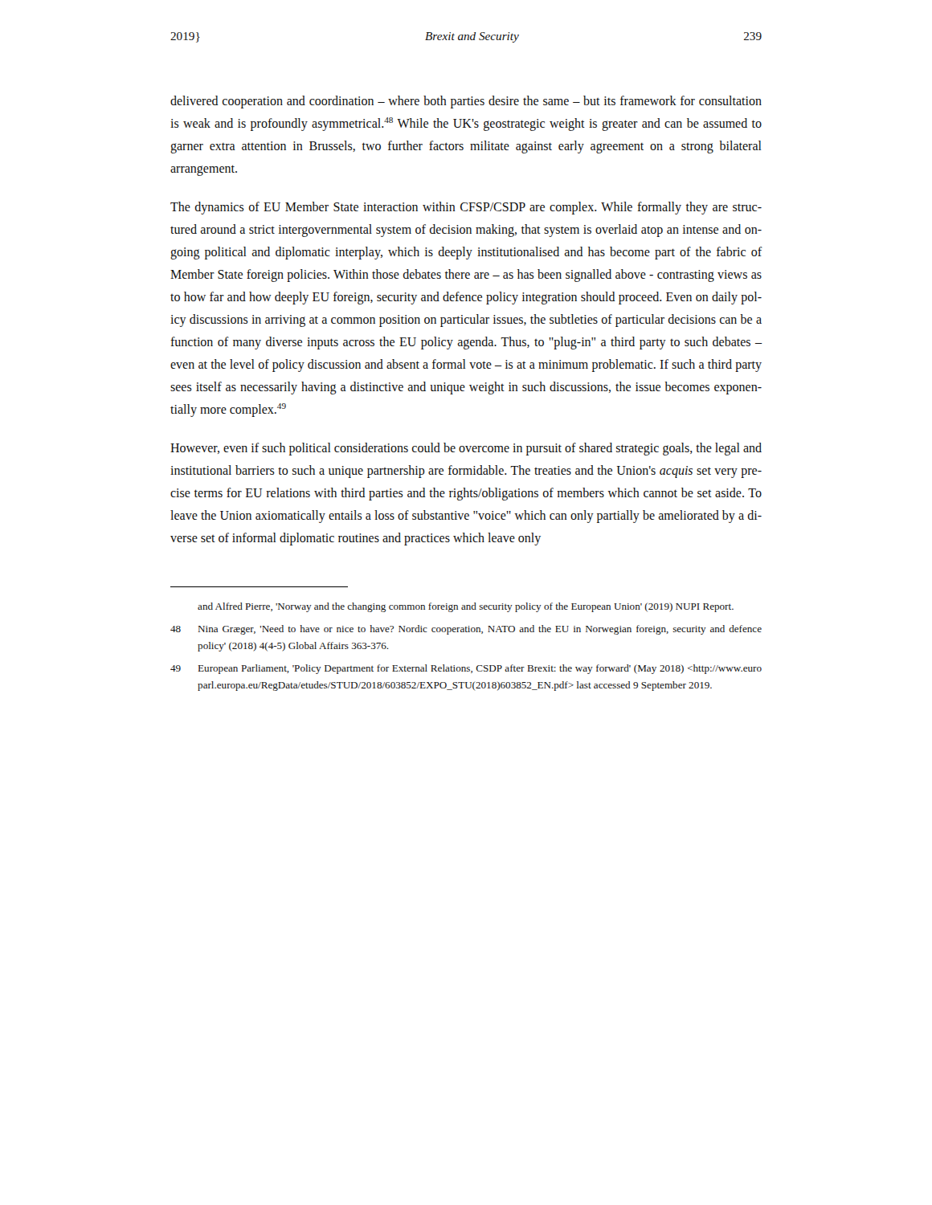2019} Brexit and Security 239
delivered cooperation and coordination – where both parties desire the same – but its framework for consultation is weak and is profoundly asymmetrical.48 While the UK's geostrategic weight is greater and can be assumed to garner extra attention in Brussels, two further factors militate against early agreement on a strong bilateral arrangement.
The dynamics of EU Member State interaction within CFSP/CSDP are complex. While formally they are structured around a strict intergovernmental system of decision making, that system is overlaid atop an intense and ongoing political and diplomatic interplay, which is deeply institutionalised and has become part of the fabric of Member State foreign policies. Within those debates there are – as has been signalled above - contrasting views as to how far and how deeply EU foreign, security and defence policy integration should proceed. Even on daily policy discussions in arriving at a common position on particular issues, the subtleties of particular decisions can be a function of many diverse inputs across the EU policy agenda. Thus, to "plug-in" a third party to such debates – even at the level of policy discussion and absent a formal vote – is at a minimum problematic. If such a third party sees itself as necessarily having a distinctive and unique weight in such discussions, the issue becomes exponentially more complex.49
However, even if such political considerations could be overcome in pursuit of shared strategic goals, the legal and institutional barriers to such a unique partnership are formidable. The treaties and the Union's acquis set very precise terms for EU relations with third parties and the rights/obligations of members which cannot be set aside. To leave the Union axiomatically entails a loss of substantive "voice" which can only partially be ameliorated by a diverse set of informal diplomatic routines and practices which leave only
and Alfred Pierre, 'Norway and the changing common foreign and security policy of the European Union' (2019) NUPI Report.
48 Nina Græger, 'Need to have or nice to have? Nordic cooperation, NATO and the EU in Norwegian foreign, security and defence policy' (2018) 4(4-5) Global Affairs 363-376.
49 European Parliament, 'Policy Department for External Relations, CSDP after Brexit: the way forward' (May 2018) <http://www.europarl.europa.eu/RegData/etudes/STUD/2018/603852/EXPO_STU(2018)603852_EN.pdf> last accessed 9 September 2019.